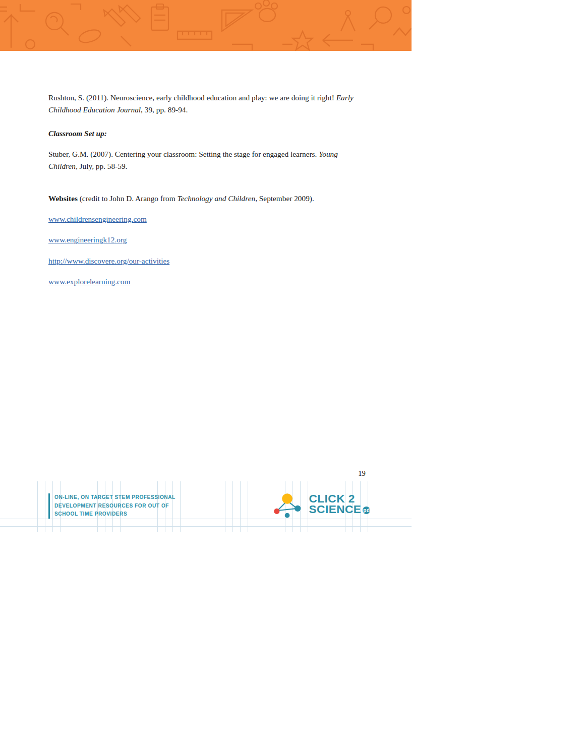Rushton, S. (2011). Neuroscience, early childhood education and play: we are doing it right! Early Childhood Education Journal, 39, pp. 89-94.
Classroom Set up:
Stuber, G.M. (2007). Centering your classroom: Setting the stage for engaged learners. Young Children, July, pp. 58-59.
Websites (credit to John D. Arango from Technology and Children, September 2009).
www.childrensengineering.com
www.engineeringk12.org
http://www.discovere.org/our-activities
www.explorelearning.com
19
ON-LINE, ON TARGET STEM PROFESSIONAL
DEVELOPMENT RESOURCES FOR OUT OF
SCHOOL TIME PROVIDERS
CLICK 2 SCIENCEpd